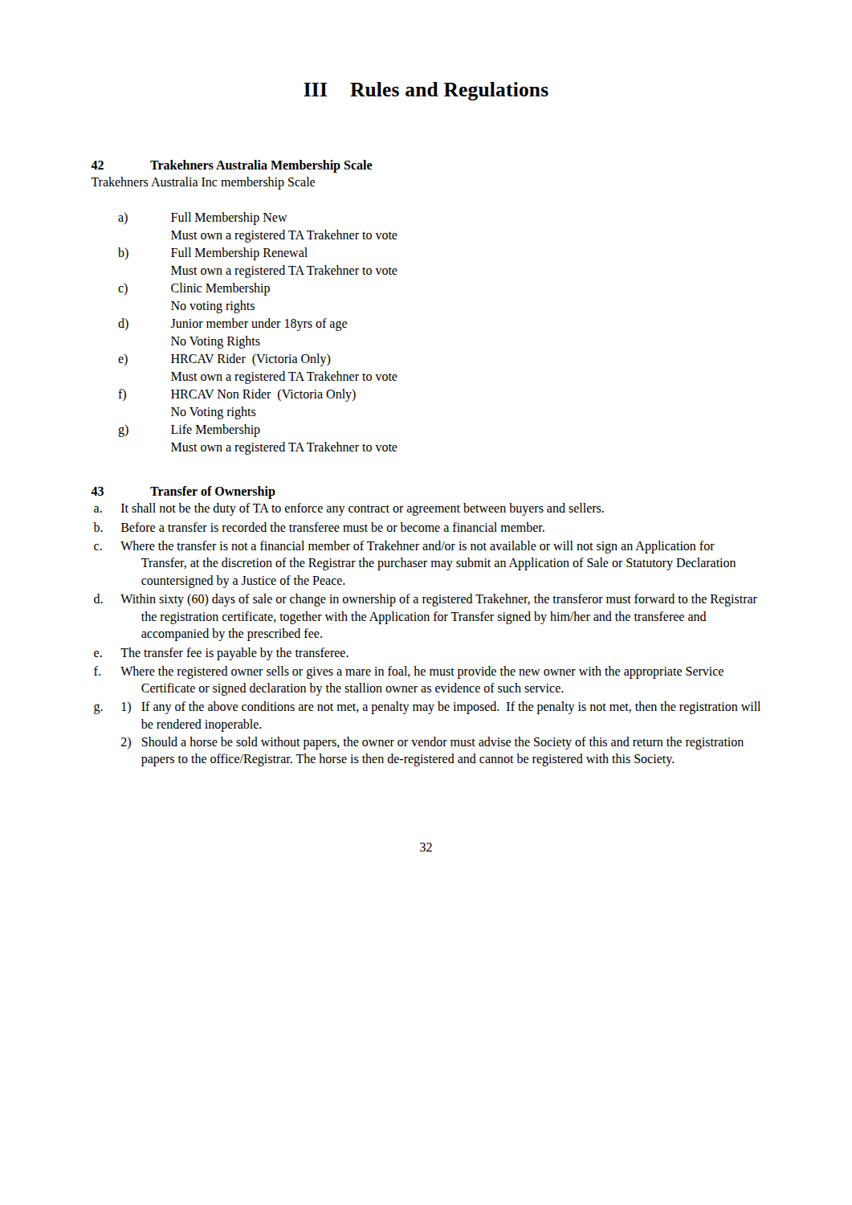IIIRules and Regulations
42 Trakehners Australia Membership Scale
Trakehners Australia Inc membership Scale
a) Full Membership New Must own a registered TA Trakehner to vote
b) Full Membership Renewal Must own a registered TA Trakehner to vote
c) Clinic Membership No voting rights
d) Junior member under 18yrs of age No Voting Rights
e) HRCAV Rider (Victoria Only) Must own a registered TA Trakehner to vote
f) HRCAV Non Rider (Victoria Only) No Voting rights
g) Life Membership Must own a registered TA Trakehner to vote
43 Transfer of Ownership
a.
It shall not be the duty of TA to enforce any contract or agreement between buyers and sellers.
b.
Before a transfer is recorded the transferee must be or become a financial member.
c.
Where the transfer is not a financial member of Trakehner and/or is not available or will not sign an Application for Transfer, at the discretion of the Registrar the purchaser may submit an Application of Sale or Statutory Declaration countersigned by a Justice of the Peace.
d.
Within sixty (60) days of sale or change in ownership of a registered Trakehner, the transferor must forward to the Registrar the registration certificate, together with the Application for Transfer signed by him/her and the transferee and accompanied by the prescribed fee.
e.
The transfer fee is payable by the transferee.
f.
Where the registered owner sells or gives a mare in foal, he must provide the new owner with the appropriate Service Certificate or signed declaration by the stallion owner as evidence of such service.
g.
1) If any of the above conditions are not met, a penalty may be imposed. If the penalty is not met, then the registration will be rendered inoperable.
2) Should a horse be sold without papers, the owner or vendor must advise the Society of this and return the registration papers to the office/Registrar. The horse is then de-registered and cannot be registered with this Society.
32